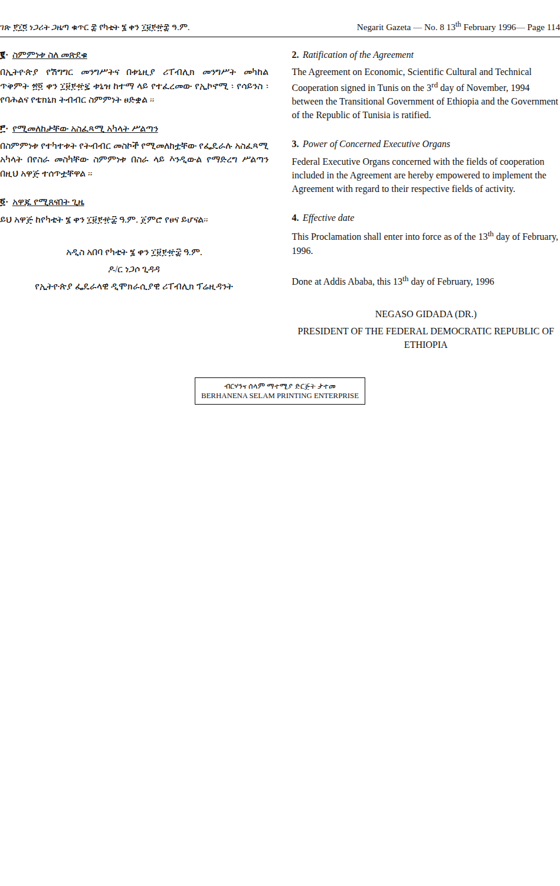ገጽ ፻፲፬ ነጋሪት ጋዜጣ ቁጥር ፰ የካቲት ፮ ቀን ፲፱፻፹፰ ዓ.ም.
Negarit Gazeta — No. 8 13th February 1996— Page 114
፪·ስምምነቱ ስለ መጽደቁ
በኢትዮጵያ የሽግግር መንግሥትና በቱኒዚያ ሪፐብሊክ መንግሥት መካከል ጥቅምት ፳፬ ቀን ፲፱፻፹፯ ቱኒዝ ከተማ ላይ የተፈረመው የኢኮኖሚ ፡ የሳይንስ ፡ የባሕልና የቴክኒክ ትብብር ስምምነት ፀድቋል ።
፫·የሚመለከታቸው አስፈጻሚ አካላት ሥልጣን
በስምምነቱ የተካተቱት የትብብር መስኮች የሚመለከቷቸው የፌዴራሉ አስፈጻሚ አካላት በየስራ መስካቸው ስምምነቱ በስራ ላይ እንዲውል የማድረግ ሥልጣን በዚህ አዋጅ ተሰጥቷቸዋል ።
፬·አዋጁ የሚጸናበት ጊዜ
ይህ አዋጅ ከየካቲት ፮ ቀን ፲፱፻፹፰ ዓ.ም. ጀምሮ የፀና ይሆናል።
አዲስ አበባ የካቲት ፮ ቀን ፲፱፻፹፰ ዓ.ም.
ዶ/ር ነጋሶ ጊዳዳ
የኢትዮጵያ ፌዴራላዊ ዲሞክራሲያዊ ሪፐብሊክ ፕሬዚዳንት
2. Ratification of the Agreement
The Agreement on Economic, Scientific Cultural and Technical Cooperation signed in Tunis on the 3rd day of November, 1994 between the Transitional Government of Ethiopia and the Government of the Republic of Tunisia is ratified.
3. Power of Concerned Executive Organs
Federal Executive Organs concerned with the fields of cooperation included in the Agreement are hereby empowered to implement the Agreement with regard to their respective fields of activity.
4. Effective date
This Proclamation shall enter into force as of the 13th day of February, 1996.
Done at Addis Ababa, this 13th day of February, 1996
NEGASO GIDADA (DR.)
PRESIDENT OF THE FEDERAL DEMOCRATIC REPUBLIC OF ETHIOPIA
ብርሃንና ሰላም ማተሚያ ድርጅት ታተመ
BERHANENA SELAM PRINTING ENTERPRISE